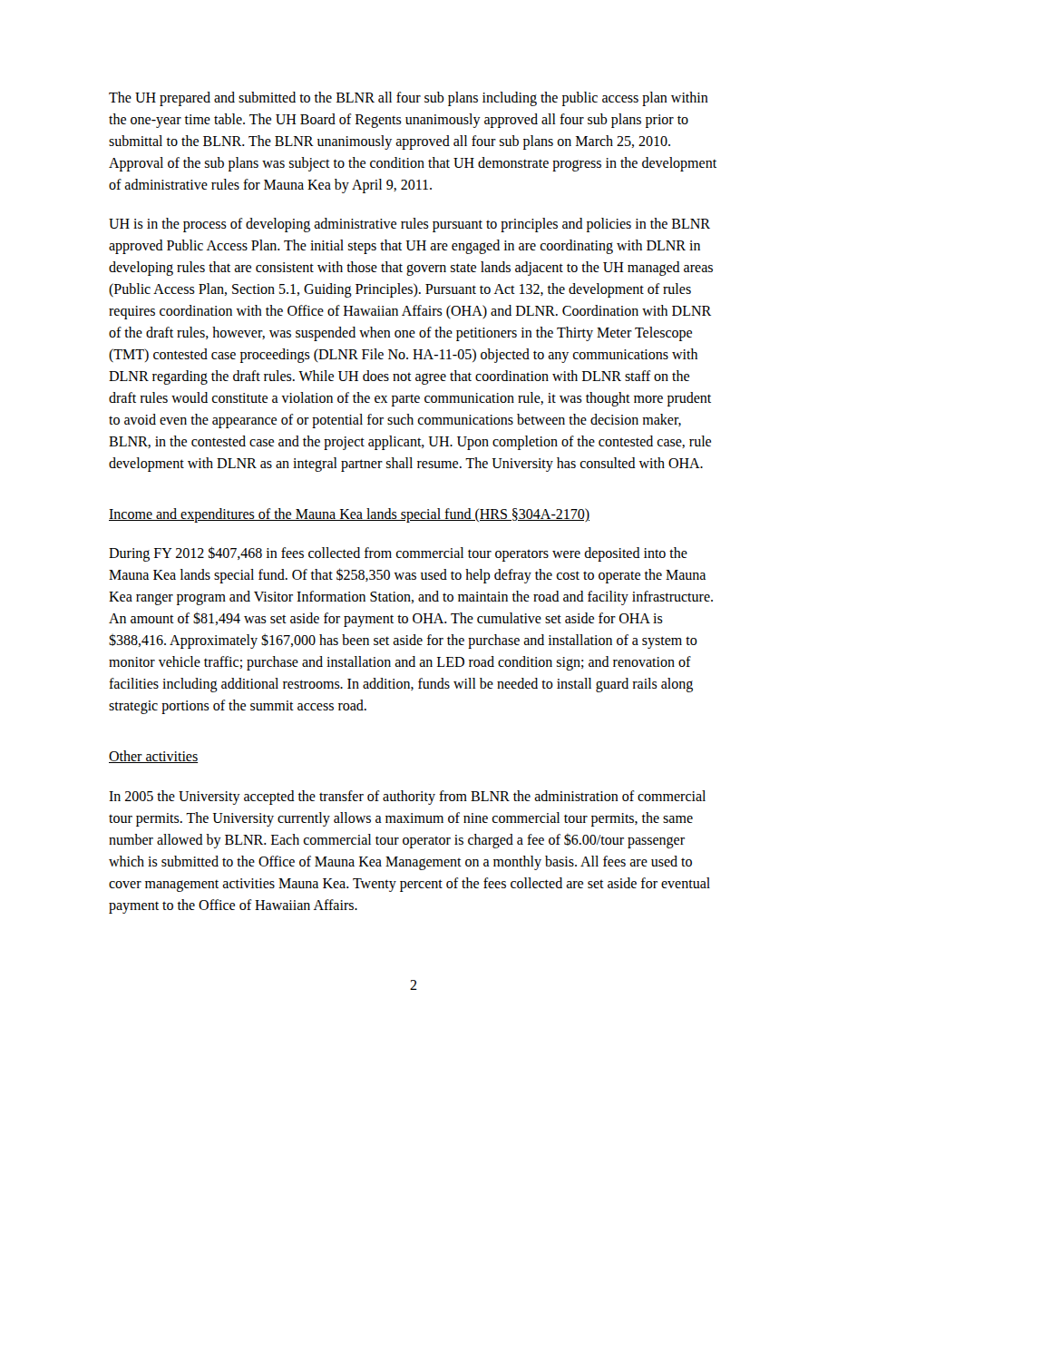The UH prepared and submitted to the BLNR all four sub plans including the public access plan within the one-year time table. The UH Board of Regents unanimously approved all four sub plans prior to submittal to the BLNR. The BLNR unanimously approved all four sub plans on March 25, 2010. Approval of the sub plans was subject to the condition that UH demonstrate progress in the development of administrative rules for Mauna Kea by April 9, 2011.
UH is in the process of developing administrative rules pursuant to principles and policies in the BLNR approved Public Access Plan. The initial steps that UH are engaged in are coordinating with DLNR in developing rules that are consistent with those that govern state lands adjacent to the UH managed areas (Public Access Plan, Section 5.1, Guiding Principles). Pursuant to Act 132, the development of rules requires coordination with the Office of Hawaiian Affairs (OHA) and DLNR. Coordination with DLNR of the draft rules, however, was suspended when one of the petitioners in the Thirty Meter Telescope (TMT) contested case proceedings (DLNR File No. HA-11-05) objected to any communications with DLNR regarding the draft rules. While UH does not agree that coordination with DLNR staff on the draft rules would constitute a violation of the ex parte communication rule, it was thought more prudent to avoid even the appearance of or potential for such communications between the decision maker, BLNR, in the contested case and the project applicant, UH. Upon completion of the contested case, rule development with DLNR as an integral partner shall resume. The University has consulted with OHA.
Income and expenditures of the Mauna Kea lands special fund (HRS §304A-2170)
During FY 2012 $407,468 in fees collected from commercial tour operators were deposited into the Mauna Kea lands special fund. Of that $258,350 was used to help defray the cost to operate the Mauna Kea ranger program and Visitor Information Station, and to maintain the road and facility infrastructure. An amount of $81,494 was set aside for payment to OHA. The cumulative set aside for OHA is $388,416. Approximately $167,000 has been set aside for the purchase and installation of a system to monitor vehicle traffic; purchase and installation and an LED road condition sign; and renovation of facilities including additional restrooms. In addition, funds will be needed to install guard rails along strategic portions of the summit access road.
Other activities
In 2005 the University accepted the transfer of authority from BLNR the administration of commercial tour permits. The University currently allows a maximum of nine commercial tour permits, the same number allowed by BLNR. Each commercial tour operator is charged a fee of $6.00/tour passenger which is submitted to the Office of Mauna Kea Management on a monthly basis. All fees are used to cover management activities Mauna Kea. Twenty percent of the fees collected are set aside for eventual payment to the Office of Hawaiian Affairs.
2